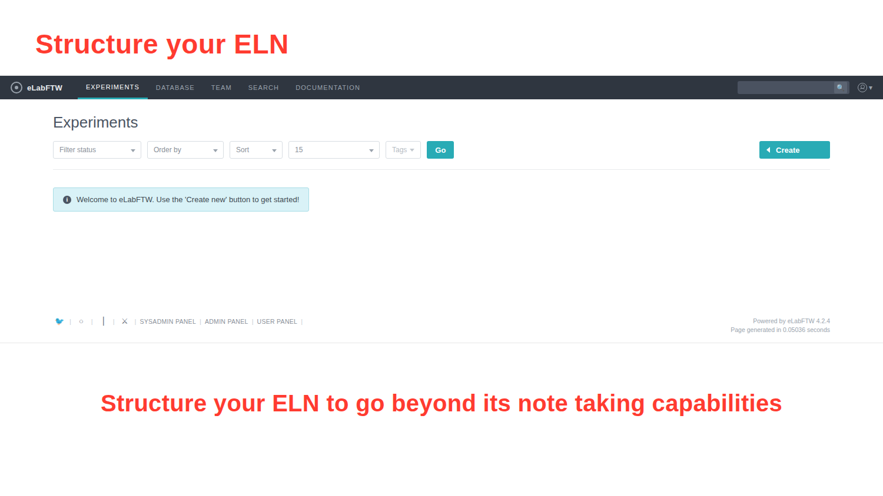Structure your ELN
eLabFTW
Experiments Database Team Search Documentation
🔍
▾
Experiments
Filter status
Order by
Sort
15
Tags
Go Create
i Welcome to eLabFTW. Use the 'Create new' button to get started!
🐦 | ○ | ⎟ | ⚔ | SYSADMIN PANEL | ADMIN PANEL | USER PANEL |
Powered by eLabFTW 4.2.4
Page generated in 0.05036 seconds
Structure your ELN to go beyond its note taking capabilities